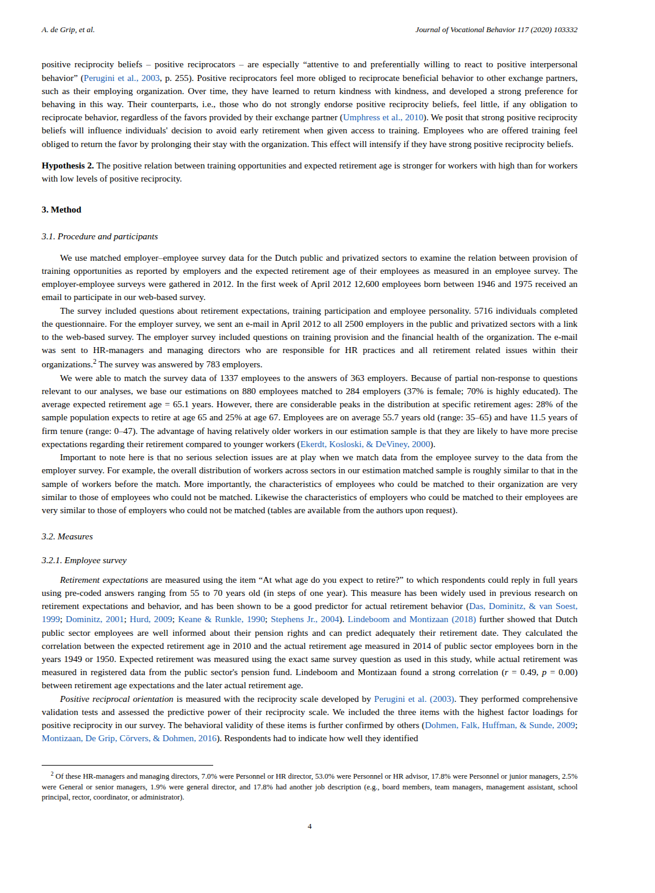A. de Grip, et al.
Journal of Vocational Behavior 117 (2020) 103332
positive reciprocity beliefs – positive reciprocators – are especially “attentive to and preferentially willing to react to positive interpersonal behavior” (Perugini et al., 2003, p. 255). Positive reciprocators feel more obliged to reciprocate beneficial behavior to other exchange partners, such as their employing organization. Over time, they have learned to return kindness with kindness, and developed a strong preference for behaving in this way. Their counterparts, i.e., those who do not strongly endorse positive reciprocity beliefs, feel little, if any obligation to reciprocate behavior, regardless of the favors provided by their exchange partner (Umphress et al., 2010). We posit that strong positive reciprocity beliefs will influence individuals' decision to avoid early retirement when given access to training. Employees who are offered training feel obliged to return the favor by prolonging their stay with the organization. This effect will intensify if they have strong positive reciprocity beliefs.
Hypothesis 2. The positive relation between training opportunities and expected retirement age is stronger for workers with high than for workers with low levels of positive reciprocity.
3. Method
3.1. Procedure and participants
We use matched employer–employee survey data for the Dutch public and privatized sectors to examine the relation between provision of training opportunities as reported by employers and the expected retirement age of their employees as measured in an employee survey. The employer-employee surveys were gathered in 2012. In the first week of April 2012 12,600 employees born between 1946 and 1975 received an email to participate in our web-based survey.
The survey included questions about retirement expectations, training participation and employee personality. 5716 individuals completed the questionnaire. For the employer survey, we sent an e-mail in April 2012 to all 2500 employers in the public and privatized sectors with a link to the web-based survey. The employer survey included questions on training provision and the financial health of the organization. The e-mail was sent to HR-managers and managing directors who are responsible for HR practices and all retirement related issues within their organizations.2 The survey was answered by 783 employers.
We were able to match the survey data of 1337 employees to the answers of 363 employers. Because of partial non-response to questions relevant to our analyses, we base our estimations on 880 employees matched to 284 employers (37% is female; 70% is highly educated). The average expected retirement age = 65.1 years. However, there are considerable peaks in the distribution at specific retirement ages: 28% of the sample population expects to retire at age 65 and 25% at age 67. Employees are on average 55.7 years old (range: 35–65) and have 11.5 years of firm tenure (range: 0–47). The advantage of having relatively older workers in our estimation sample is that they are likely to have more precise expectations regarding their retirement compared to younger workers (Ekerdt, Kosloski, & DeViney, 2000).
Important to note here is that no serious selection issues are at play when we match data from the employee survey to the data from the employer survey. For example, the overall distribution of workers across sectors in our estimation matched sample is roughly similar to that in the sample of workers before the match. More importantly, the characteristics of employees who could be matched to their organization are very similar to those of employees who could not be matched. Likewise the characteristics of employers who could be matched to their employees are very similar to those of employers who could not be matched (tables are available from the authors upon request).
3.2. Measures
3.2.1. Employee survey
Retirement expectations are measured using the item “At what age do you expect to retire?” to which respondents could reply in full years using pre-coded answers ranging from 55 to 70 years old (in steps of one year). This measure has been widely used in previous research on retirement expectations and behavior, and has been shown to be a good predictor for actual retirement behavior (Das, Dominitz, & van Soest, 1999; Dominitz, 2001; Hurd, 2009; Keane & Runkle, 1990; Stephens Jr., 2004). Lindeboom and Montizaan (2018) further showed that Dutch public sector employees are well informed about their pension rights and can predict adequately their retirement date. They calculated the correlation between the expected retirement age in 2010 and the actual retirement age measured in 2014 of public sector employees born in the years 1949 or 1950. Expected retirement was measured using the exact same survey question as used in this study, while actual retirement was measured in registered data from the public sector's pension fund. Lindeboom and Montizaan found a strong correlation (r = 0.49, p = 0.00) between retirement age expectations and the later actual retirement age.
Positive reciprocal orientation is measured with the reciprocity scale developed by Perugini et al. (2003). They performed comprehensive validation tests and assessed the predictive power of their reciprocity scale. We included the three items with the highest factor loadings for positive reciprocity in our survey. The behavioral validity of these items is further confirmed by others (Dohmen, Falk, Huffman, & Sunde, 2009; Montizaan, De Grip, Cörvers, & Dohmen, 2016). Respondents had to indicate how well they identified
2 Of these HR-managers and managing directors, 7.0% were Personnel or HR director, 53.0% were Personnel or HR advisor, 17.8% were Personnel or junior managers, 2.5% were General or senior managers, 1.9% were general director, and 17.8% had another job description (e.g., board members, team managers, management assistant, school principal, rector, coordinator, or administrator).
4